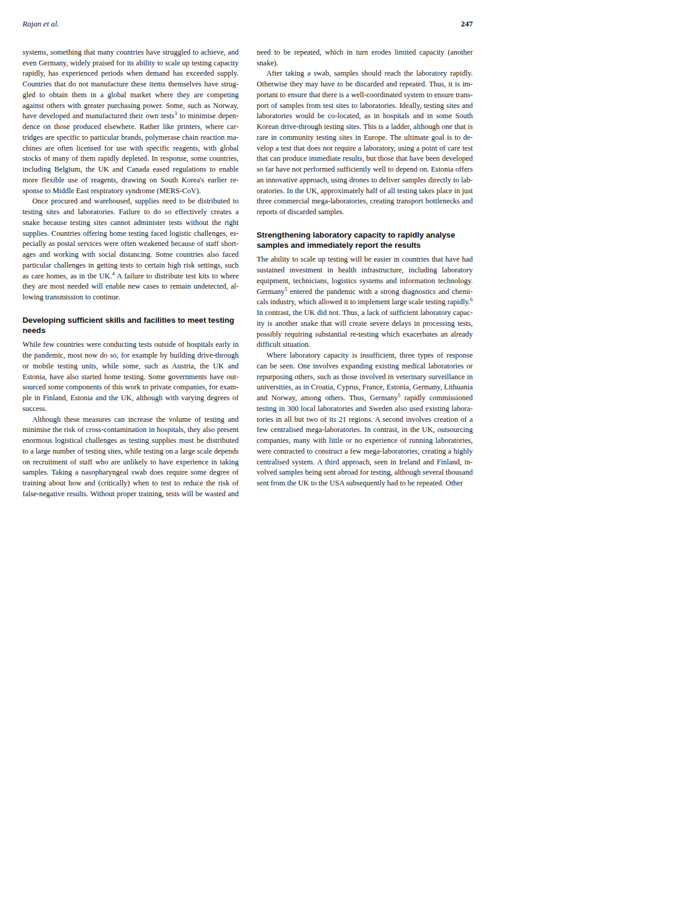Rajan et al. 247
systems, something that many countries have struggled to achieve, and even Germany, widely praised for its ability to scale up testing capacity rapidly, has experienced periods when demand has exceeded supply. Countries that do not manufacture these items themselves have struggled to obtain them in a global market where they are competing against others with greater purchasing power. Some, such as Norway, have developed and manufactured their own tests3 to minimise dependence on those produced elsewhere. Rather like printers, where cartridges are specific to particular brands, polymerase chain reaction machines are often licensed for use with specific reagents, with global stocks of many of them rapidly depleted. In response, some countries, including Belgium, the UK and Canada eased regulations to enable more flexible use of reagents, drawing on South Korea's earlier response to Middle East respiratory syndrome (MERS-CoV).
Once procured and warehoused, supplies need to be distributed to testing sites and laboratories. Failure to do so effectively creates a snake because testing sites cannot administer tests without the right supplies. Countries offering home testing faced logistic challenges, especially as postal services were often weakened because of staff shortages and working with social distancing. Some countries also faced particular challenges in getting tests to certain high risk settings, such as care homes, as in the UK.4 A failure to distribute test kits to where they are most needed will enable new cases to remain undetected, allowing transmission to continue.
Developing sufficient skills and facilities to meet testing needs
While few countries were conducting tests outside of hospitals early in the pandemic, most now do so, for example by building drive-through or mobile testing units, while some, such as Austria, the UK and Estonia, have also started home testing. Some governments have outsourced some components of this work to private companies, for example in Finland, Estonia and the UK, although with varying degrees of success.
Although these measures can increase the volume of testing and minimise the risk of cross-contamination in hospitals, they also present enormous logistical challenges as testing supplies must be distributed to a large number of testing sites, while testing on a large scale depends on recruitment of staff who are unlikely to have experience in taking samples. Taking a nasopharyngeal swab does require some degree of training about how and (critically) when to test to reduce the risk of false-negative results. Without proper training, tests will be wasted and need to be repeated, which in turn erodes limited capacity (another snake).
After taking a swab, samples should reach the laboratory rapidly. Otherwise they may have to be discarded and repeated. Thus, it is important to ensure that there is a well-coordinated system to ensure transport of samples from test sites to laboratories. Ideally, testing sites and laboratories would be co-located, as in hospitals and in some South Korean drive-through testing sites. This is a ladder, although one that is rare in community testing sites in Europe. The ultimate goal is to develop a test that does not require a laboratory, using a point of care test that can produce immediate results, but those that have been developed so far have not performed sufficiently well to depend on. Estonia offers an innovative approach, using drones to deliver samples directly to laboratories. In the UK, approximately half of all testing takes place in just three commercial mega-laboratories, creating transport bottlenecks and reports of discarded samples.
Strengthening laboratory capacity to rapidly analyse samples and immediately report the results
The ability to scale up testing will be easier in countries that have had sustained investment in health infrastructure, including laboratory equipment, technicians, logistics systems and information technology. Germany5 entered the pandemic with a strong diagnostics and chemicals industry, which allowed it to implement large scale testing rapidly.6 In contrast, the UK did not. Thus, a lack of sufficient laboratory capacity is another snake that will create severe delays in processing tests, possibly requiring substantial re-testing which exacerbates an already difficult situation.
Where laboratory capacity is insufficient, three types of response can be seen. One involves expanding existing medical laboratories or repurposing others, such as those involved in veterinary surveillance in universities, as in Croatia, Cyprus, France, Estonia, Germany, Lithuania and Norway, among others. Thus, Germany5 rapidly commissioned testing in 300 local laboratories and Sweden also used existing laboratories in all but two of its 21 regions. A second involves creation of a few centralised mega-laboratories. In contrast, in the UK, outsourcing companies, many with little or no experience of running laboratories, were contracted to construct a few mega-laboratories, creating a highly centralised system. A third approach, seen in Ireland and Finland, involved samples being sent abroad for testing, although several thousand sent from the UK to the USA subsequently had to be repeated. Other